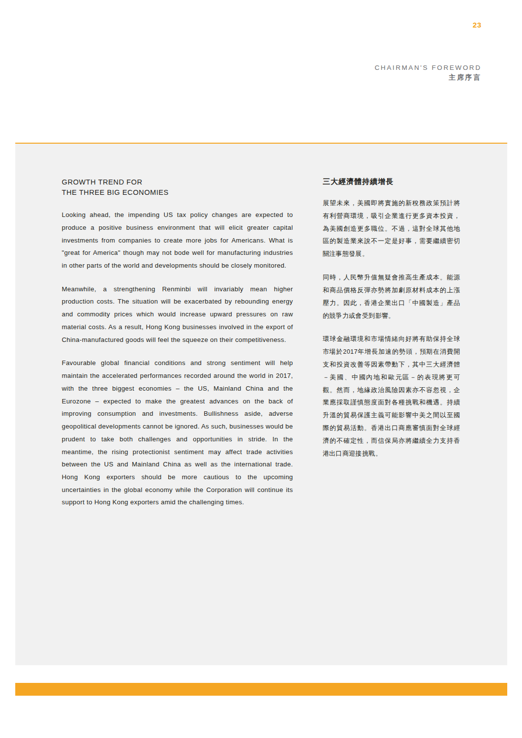23
CHAIRMAN'S FOREWORD
主席序言
GROWTH TREND FOR
THE THREE BIG ECONOMIES
Looking ahead, the impending US tax policy changes are expected to produce a positive business environment that will elicit greater capital investments from companies to create more jobs for Americans. What is "great for America" though may not bode well for manufacturing industries in other parts of the world and developments should be closely monitored.
Meanwhile, a strengthening Renminbi will invariably mean higher production costs. The situation will be exacerbated by rebounding energy and commodity prices which would increase upward pressures on raw material costs. As a result, Hong Kong businesses involved in the export of China-manufactured goods will feel the squeeze on their competitiveness.
Favourable global financial conditions and strong sentiment will help maintain the accelerated performances recorded around the world in 2017, with the three biggest economies – the US, Mainland China and the Eurozone – expected to make the greatest advances on the back of improving consumption and investments. Bullishness aside, adverse geopolitical developments cannot be ignored. As such, businesses would be prudent to take both challenges and opportunities in stride. In the meantime, the rising protectionist sentiment may affect trade activities between the US and Mainland China as well as the international trade. Hong Kong exporters should be more cautious to the upcoming uncertainties in the global economy while the Corporation will continue its support to Hong Kong exporters amid the challenging times.
三大經濟體持續增長
展望未來，美國即將實施的新稅務政策預計將有利營商環境，吸引企業進行更多資本投資，為美國創造更多職位。不過，這對全球其他地區的製造業來說不一定是好事，需要繼續密切關注事態發展。
同時，人民幣升值無疑會推高生產成本。能源和商品價格反彈亦勢將加劇原材料成本的上漲壓力。因此，香港企業出口「中國製造」產品的競爭力或會受到影響。
環球金融環境和市場情緒向好將有助保持全球市場於2017年增長加速的勢頭，預期在消費開支和投資改善等因素帶動下，其中三大經濟體－美國、中國內地和歐元區－的表現將更可觀。然而，地緣政治風險因素亦不容忽視，企業應採取謹慎態度面對各種挑戰和機遇。持續升溫的貿易保護主義可能影響中美之間以至國際的貿易活動。香港出口商應審慎面對全球經濟的不確定性，而信保局亦將繼續全力支持香港出口商迎接挑戰。